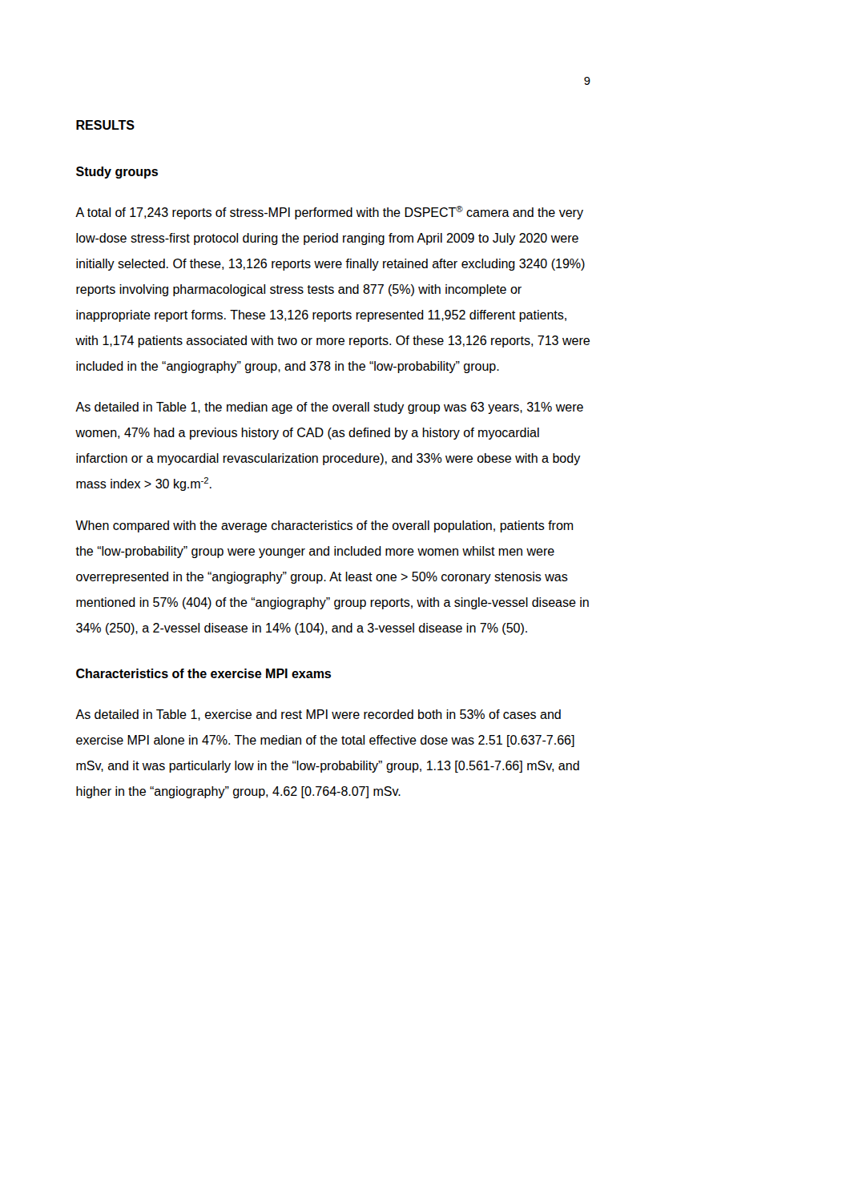9
RESULTS
Study groups
A total of 17,243 reports of stress-MPI performed with the DSPECT® camera and the very low-dose stress-first protocol during the period ranging from April 2009 to July 2020 were initially selected. Of these, 13,126 reports were finally retained after excluding 3240 (19%) reports involving pharmacological stress tests and 877 (5%) with incomplete or inappropriate report forms. These 13,126 reports represented 11,952 different patients, with 1,174 patients associated with two or more reports. Of these 13,126 reports, 713 were included in the “angiography” group, and 378 in the “low-probability” group.
As detailed in Table 1, the median age of the overall study group was 63 years, 31% were women, 47% had a previous history of CAD (as defined by a history of myocardial infarction or a myocardial revascularization procedure), and 33% were obese with a body mass index > 30 kg.m-2.
When compared with the average characteristics of the overall population, patients from the “low-probability” group were younger and included more women whilst men were overrepresented in the “angiography” group. At least one > 50% coronary stenosis was mentioned in 57% (404) of the “angiography” group reports, with a single-vessel disease in 34% (250), a 2-vessel disease in 14% (104), and a 3-vessel disease in 7% (50).
Characteristics of the exercise MPI exams
As detailed in Table 1, exercise and rest MPI were recorded both in 53% of cases and exercise MPI alone in 47%. The median of the total effective dose was 2.51 [0.637-7.66] mSv, and it was particularly low in the “low-probability” group, 1.13 [0.561-7.66] mSv, and higher in the “angiography” group, 4.62 [0.764-8.07] mSv.